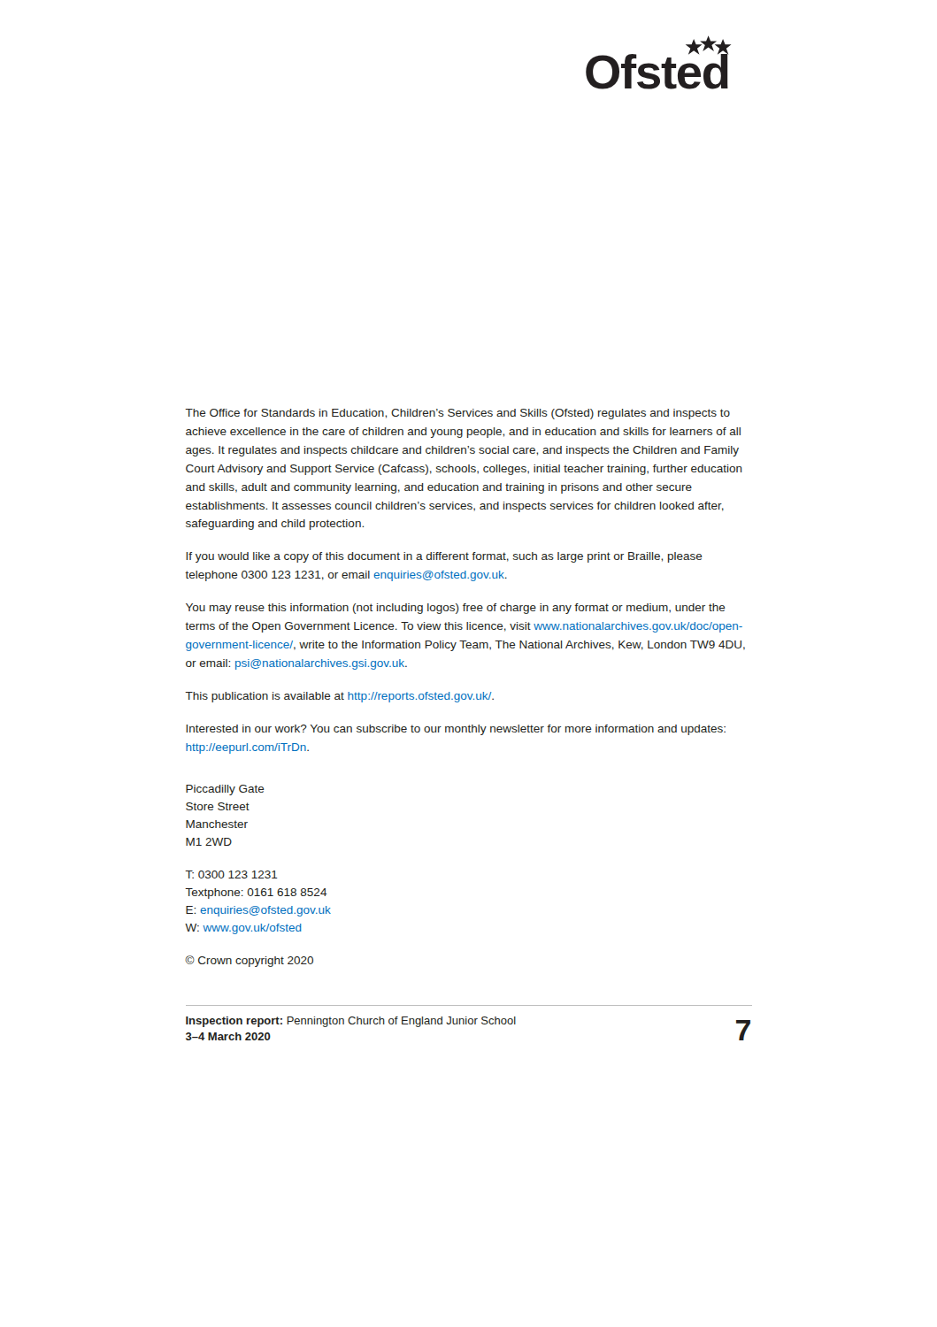Ofsted
The Office for Standards in Education, Children’s Services and Skills (Ofsted) regulates and inspects to achieve excellence in the care of children and young people, and in education and skills for learners of all ages. It regulates and inspects childcare and children’s social care, and inspects the Children and Family Court Advisory and Support Service (Cafcass), schools, colleges, initial teacher training, further education and skills, adult and community learning, and education and training in prisons and other secure establishments. It assesses council children’s services, and inspects services for children looked after, safeguarding and child protection.
If you would like a copy of this document in a different format, such as large print or Braille, please telephone 0300 123 1231, or email enquiries@ofsted.gov.uk.
You may reuse this information (not including logos) free of charge in any format or medium, under the terms of the Open Government Licence. To view this licence, visit www.nationalarchives.gov.uk/doc/open-government-licence/, write to the Information Policy Team, The National Archives, Kew, London TW9 4DU, or email: psi@nationalarchives.gsi.gov.uk.
This publication is available at http://reports.ofsted.gov.uk/.
Interested in our work? You can subscribe to our monthly newsletter for more information and updates: http://eepurl.com/iTrDn.
Piccadilly Gate
Store Street
Manchester
M1 2WD
T: 0300 123 1231
Textphone: 0161 618 8524
E: enquiries@ofsted.gov.uk
W: www.gov.uk/ofsted
© Crown copyright 2020
Inspection report: Pennington Church of England Junior School
3–4 March 2020
7